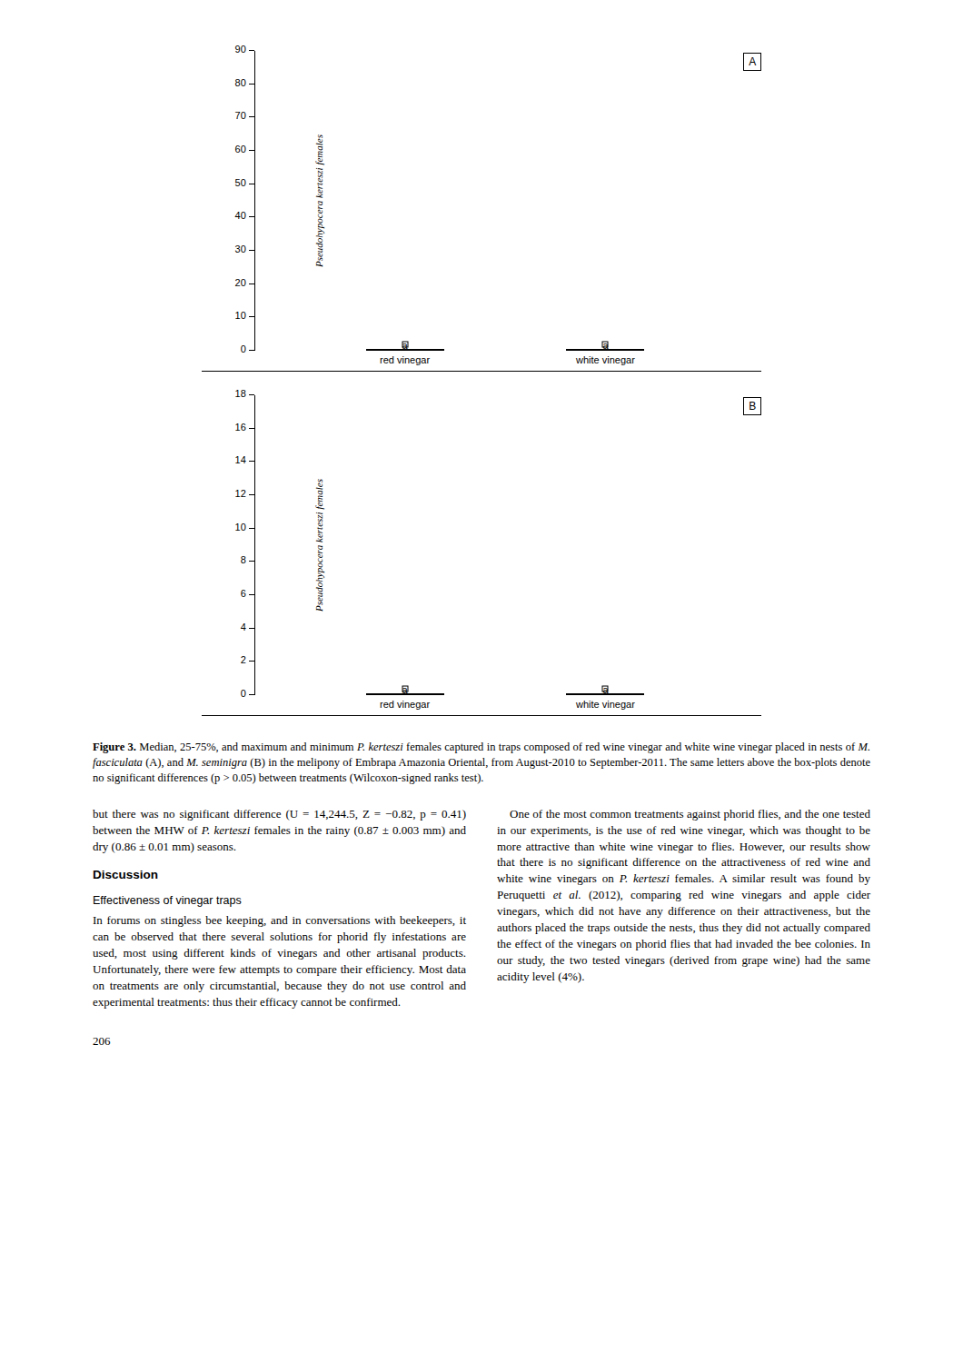A
Pseudohypocera kerteszi females
0
10
20
30
40
50
60
70
80
90
a
a
red vinegar white vinegar
B
Pseudohypocera kerteszi females
0
2
4
6
8
10
12
14
16
18
a
a
red vinegar white vinegar
Figure 3. Median, 25-75%, and maximum and minimum P. kerteszi females captured in traps composed of red wine vinegar and white wine vinegar placed in nests of M. fasciculata (A), and M. seminigra (B) in the melipony of Embrapa Amazonia Oriental, from August-2010 to September-2011. The same letters above the box-plots denote no significant differences (p > 0.05) between treatments (Wilcoxon-signed ranks test).
but there was no significant difference (U = 14,244.5, Z = −0.82, p = 0.41) between the MHW of P. kerteszi females in the rainy (0.87 ± 0.003 mm) and dry (0.86 ± 0.01 mm) seasons.
Discussion
Effectiveness of vinegar traps
In forums on stingless bee keeping, and in conversations with beekeepers, it can be observed that there several solutions for phorid fly infestations are used, most using different kinds of vinegars and other artisanal products. Unfortunately, there were few attempts to compare their efficiency. Most data on treatments are only circumstantial, because they do not use control and experimental treatments: thus their efficacy cannot be confirmed.
One of the most common treatments against phorid flies, and the one tested in our experiments, is the use of red wine vinegar, which was thought to be more attractive than white wine vinegar to flies. However, our results show that there is no significant difference on the attractiveness of red wine and white wine vinegars on P. kerteszi females. A similar result was found by Peruquetti et al. (2012), comparing red wine vinegars and apple cider vinegars, which did not have any difference on their attractiveness, but the authors placed the traps outside the nests, thus they did not actually compared the effect of the vinegars on phorid flies that had invaded the bee colonies. In our study, the two tested vinegars (derived from grape wine) had the same acidity level (4%).
206